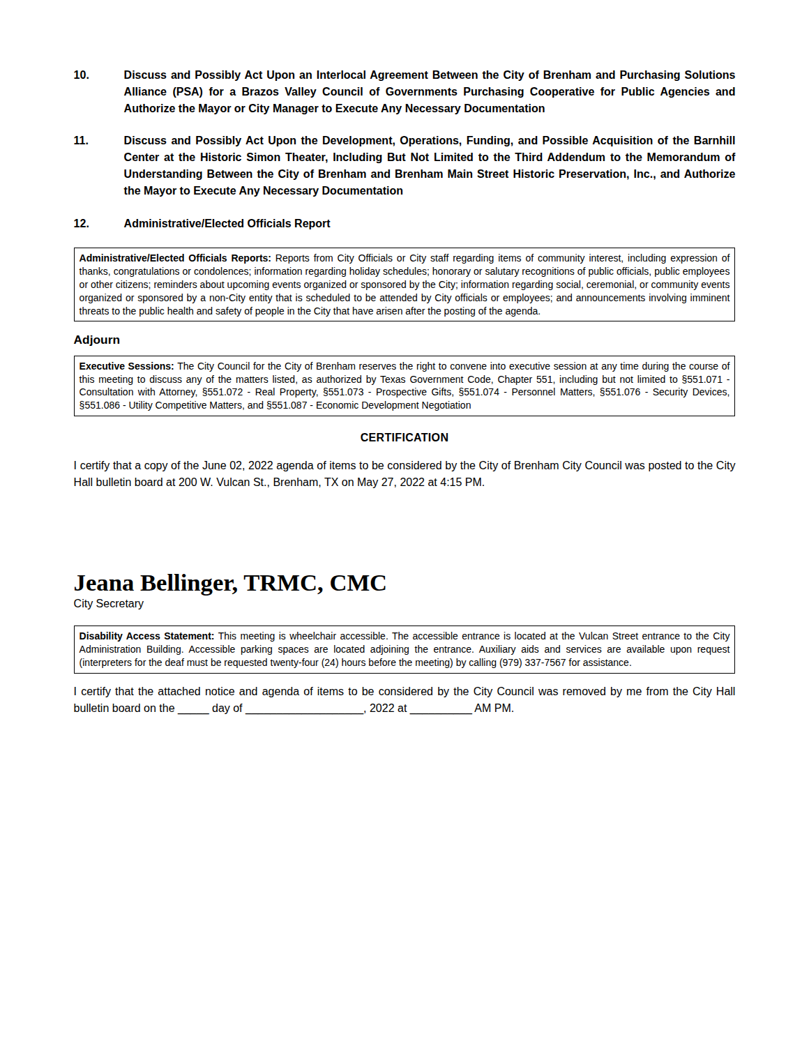10.
Discuss and Possibly Act Upon an Interlocal Agreement Between the City of Brenham and Purchasing Solutions Alliance (PSA) for a Brazos Valley Council of Governments Purchasing Cooperative for Public Agencies and Authorize the Mayor or City Manager to Execute Any Necessary Documentation
11.
Discuss and Possibly Act Upon the Development, Operations, Funding, and Possible Acquisition of the Barnhill Center at the Historic Simon Theater, Including But Not Limited to the Third Addendum to the Memorandum of Understanding Between the City of Brenham and Brenham Main Street Historic Preservation, Inc., and Authorize the Mayor to Execute Any Necessary Documentation
12.
Administrative/Elected Officials Report
Administrative/Elected Officials Reports: Reports from City Officials or City staff regarding items of community interest, including expression of thanks, congratulations or condolences; information regarding holiday schedules; honorary or salutary recognitions of public officials, public employees or other citizens; reminders about upcoming events organized or sponsored by the City; information regarding social, ceremonial, or community events organized or sponsored by a non-City entity that is scheduled to be attended by City officials or employees; and announcements involving imminent threats to the public health and safety of people in the City that have arisen after the posting of the agenda.
Adjourn
Executive Sessions: The City Council for the City of Brenham reserves the right to convene into executive session at any time during the course of this meeting to discuss any of the matters listed, as authorized by Texas Government Code, Chapter 551, including but not limited to §551.071 - Consultation with Attorney, §551.072 - Real Property, §551.073 - Prospective Gifts, §551.074 - Personnel Matters, §551.076 - Security Devices, §551.086 - Utility Competitive Matters, and §551.087 - Economic Development Negotiation
CERTIFICATION
I certify that a copy of the June 02, 2022 agenda of items to be considered by the City of Brenham City Council was posted to the City Hall bulletin board at 200 W. Vulcan St., Brenham, TX on May 27, 2022 at 4:15 PM.
Jeana Bellinger, TRMC, CMC
City Secretary
Disability Access Statement: This meeting is wheelchair accessible. The accessible entrance is located at the Vulcan Street entrance to the City Administration Building. Accessible parking spaces are located adjoining the entrance. Auxiliary aids and services are available upon request (interpreters for the deaf must be requested twenty-four (24) hours before the meeting) by calling (979) 337-7567 for assistance.
I certify that the attached notice and agenda of items to be considered by the City Council was removed by me from the City Hall bulletin board on the _____ day of ___________________, 2022 at __________ AM PM.